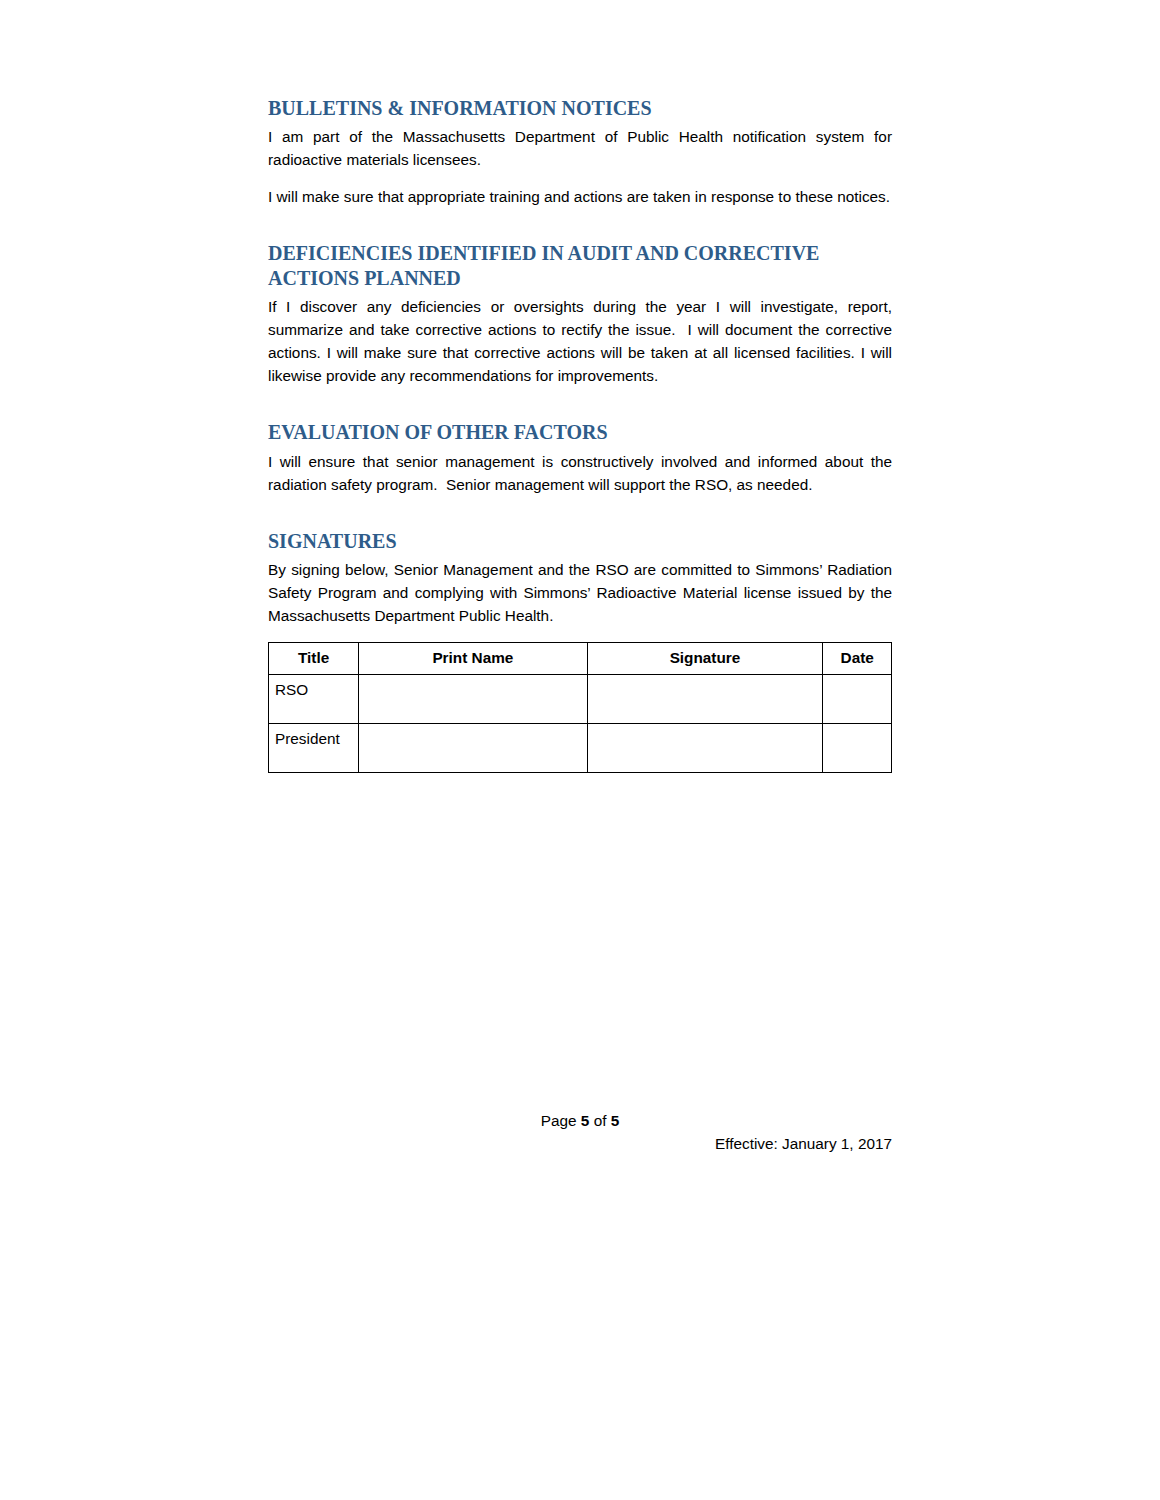BULLETINS & INFORMATION NOTICES
I am part of the Massachusetts Department of Public Health notification system for radioactive materials licensees.
I will make sure that appropriate training and actions are taken in response to these notices.
DEFICIENCIES IDENTIFIED IN AUDIT AND CORRECTIVE ACTIONS PLANNED
If I discover any deficiencies or oversights during the year I will investigate, report, summarize and take corrective actions to rectify the issue. I will document the corrective actions. I will make sure that corrective actions will be taken at all licensed facilities. I will likewise provide any recommendations for improvements.
EVALUATION OF OTHER FACTORS
I will ensure that senior management is constructively involved and informed about the radiation safety program. Senior management will support the RSO, as needed.
SIGNATURES
By signing below, Senior Management and the RSO are committed to Simmons’ Radiation Safety Program and complying with Simmons’ Radioactive Material license issued by the Massachusetts Department Public Health.
| Title | Print Name | Signature | Date |
| --- | --- | --- | --- |
| RSO | | | |
| President | | | |
Page 5 of 5
Effective: January 1, 2017